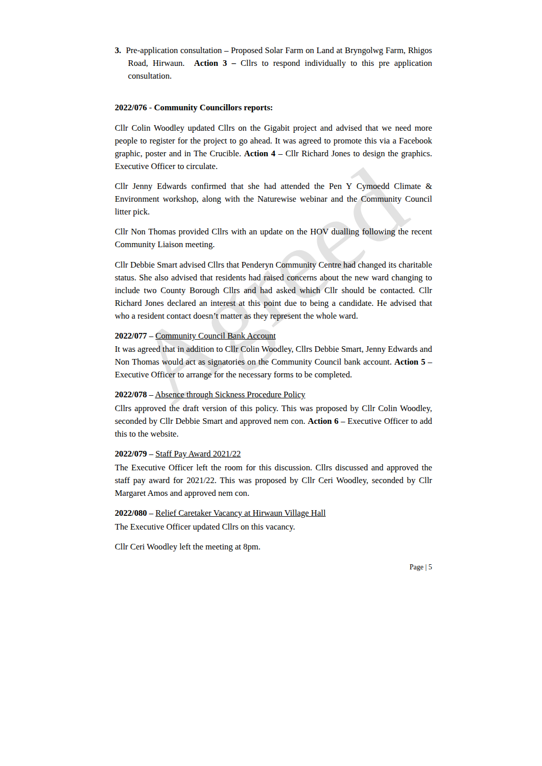Agreed
3. Pre-application consultation – Proposed Solar Farm on Land at Bryngolwg Farm, Rhigos Road, Hirwaun. Action 3 – Cllrs to respond individually to this pre application consultation.
2022/076 - Community Councillors reports:
Cllr Colin Woodley updated Cllrs on the Gigabit project and advised that we need more people to register for the project to go ahead. It was agreed to promote this via a Facebook graphic, poster and in The Crucible. Action 4 – Cllr Richard Jones to design the graphics. Executive Officer to circulate.
Cllr Jenny Edwards confirmed that she had attended the Pen Y Cymoedd Climate & Environment workshop, along with the Naturewise webinar and the Community Council litter pick.
Cllr Non Thomas provided Cllrs with an update on the HOV dualling following the recent Community Liaison meeting.
Cllr Debbie Smart advised Cllrs that Penderyn Community Centre had changed its charitable status. She also advised that residents had raised concerns about the new ward changing to include two County Borough Cllrs and had asked which Cllr should be contacted. Cllr Richard Jones declared an interest at this point due to being a candidate. He advised that who a resident contact doesn’t matter as they represent the whole ward.
2022/077 – Community Council Bank Account
It was agreed that in addition to Cllr Colin Woodley, Cllrs Debbie Smart, Jenny Edwards and Non Thomas would act as signatories on the Community Council bank account. Action 5 – Executive Officer to arrange for the necessary forms to be completed.
2022/078 – Absence through Sickness Procedure Policy
Cllrs approved the draft version of this policy. This was proposed by Cllr Colin Woodley, seconded by Cllr Debbie Smart and approved nem con. Action 6 – Executive Officer to add this to the website.
2022/079 – Staff Pay Award 2021/22
The Executive Officer left the room for this discussion. Cllrs discussed and approved the staff pay award for 2021/22. This was proposed by Cllr Ceri Woodley, seconded by Cllr Margaret Amos and approved nem con.
2022/080 – Relief Caretaker Vacancy at Hirwaun Village Hall
The Executive Officer updated Cllrs on this vacancy.
Cllr Ceri Woodley left the meeting at 8pm.
Page | 5